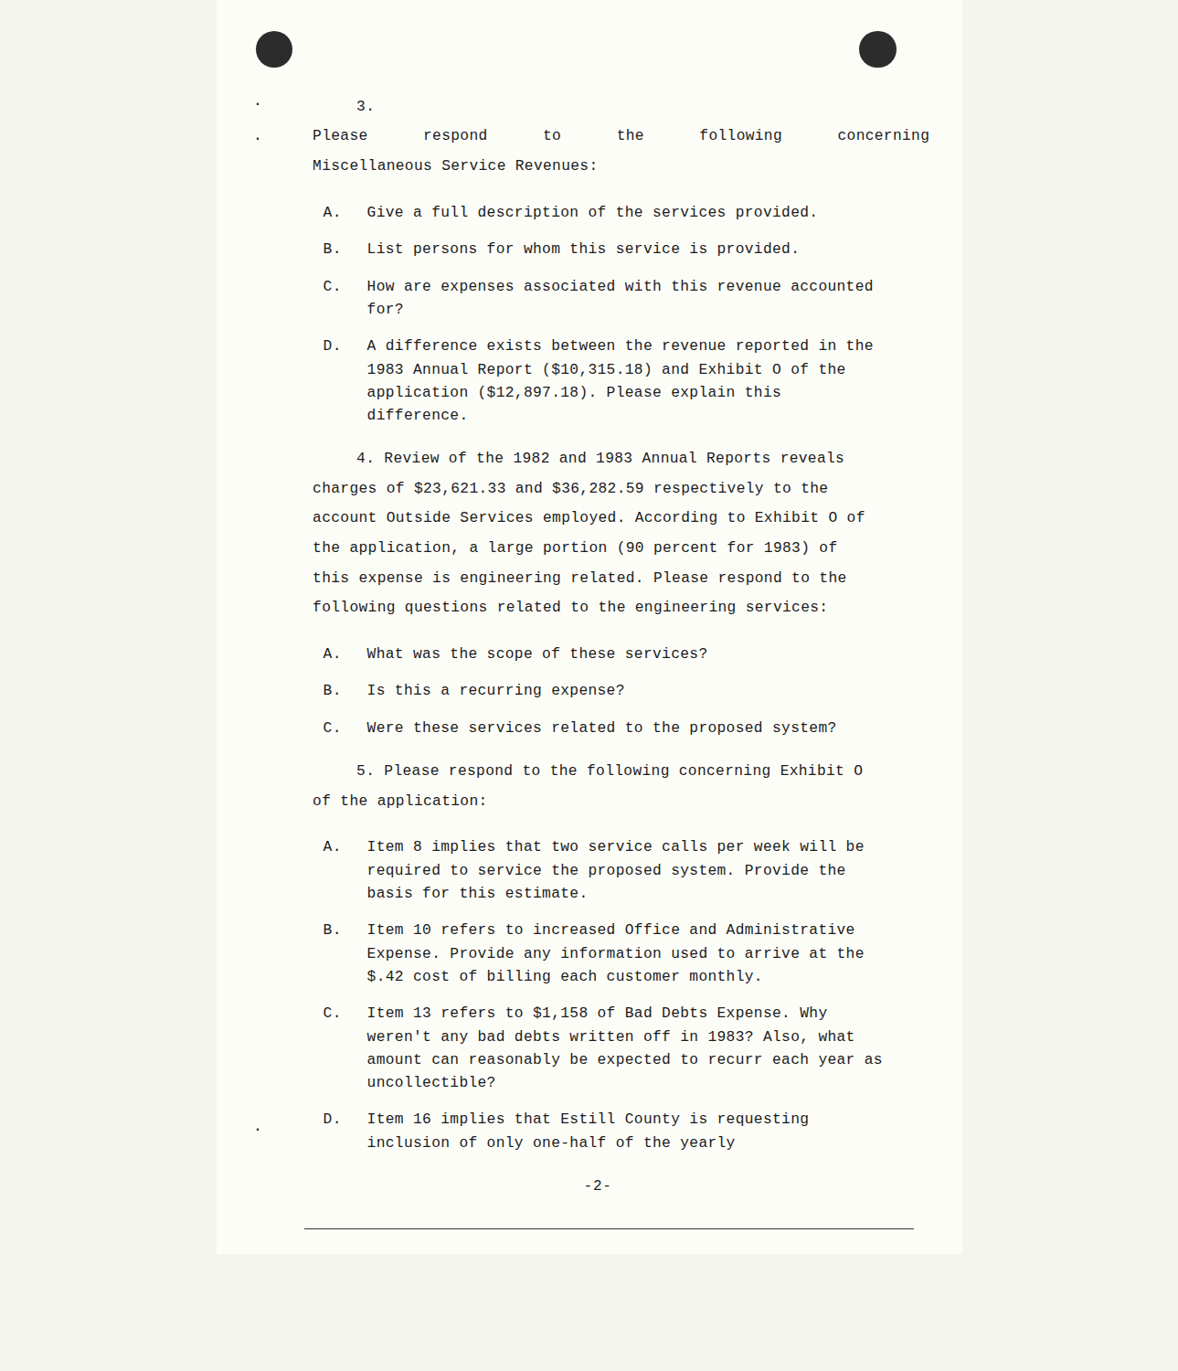.
.
.
3. Please respond to the following concerning
Miscellaneous Service Revenues:
A. Give a full description of the services provided.
B. List persons for whom this service is provided.
C. How are expenses associated with this revenue accounted for?
D. A difference exists between the revenue reported in the 1983 Annual Report ($10,315.18) and Exhibit O of the application ($12,897.18). Please explain this difference.
4. Review of the 1982 and 1983 Annual Reports reveals charges of $23,621.33 and $36,282.59 respectively to the account Outside Services employed. According to Exhibit O of the application, a large portion (90 percent for 1983) of this expense is engineering related. Please respond to the following questions related to the engineering services:
A. What was the scope of these services?
B. Is this a recurring expense?
C. Were these services related to the proposed system?
5. Please respond to the following concerning Exhibit O of the application:
A. Item 8 implies that two service calls per week will be required to service the proposed system. Provide the basis for this estimate.
B. Item 10 refers to increased Office and Administrative Expense. Provide any information used to arrive at the $.42 cost of billing each customer monthly.
C. Item 13 refers to $1,158 of Bad Debts Expense. Why weren't any bad debts written off in 1983? Also, what amount can reasonably be expected to recurr each year as uncollectible?
D. Item 16 implies that Estill County is requesting inclusion of only one-half of the yearly
-2-